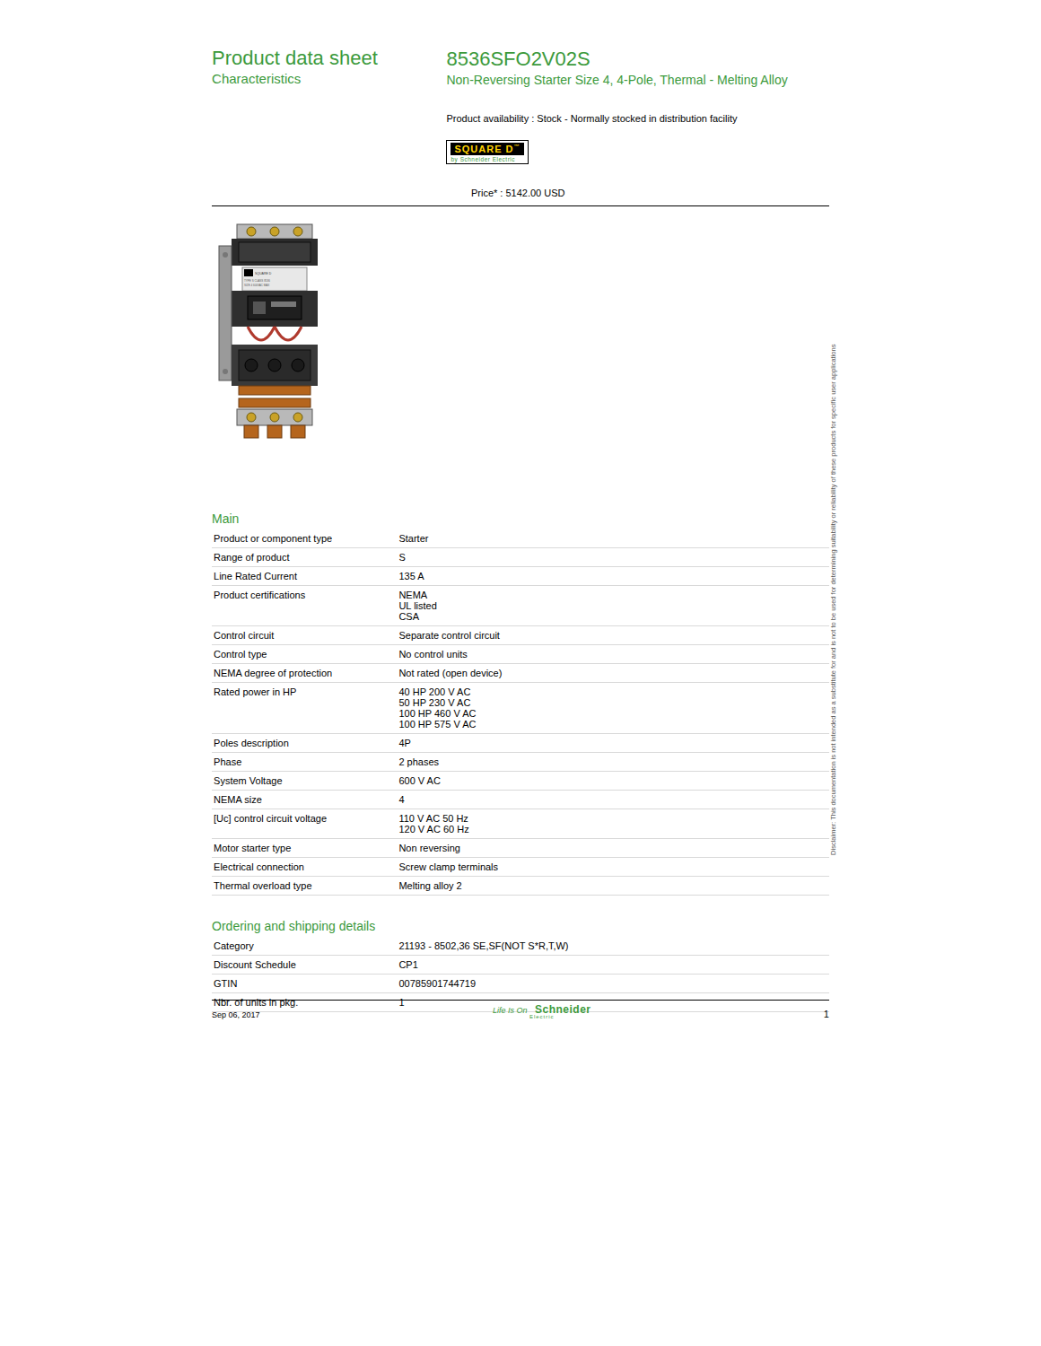Product data sheet
Characteristics
8536SFO2V02S
Non-Reversing Starter Size 4, 4-Pole, Thermal - Melting Alloy
Product availability : Stock - Normally stocked in distribution facility
SQUARE D™
by Schneider Electric
Price* : 5142.00 USD
SQUARE D TYPE S CLASS 8536 SIZE 4 600VAC MAX
Main
| Product or component type | Starter |
| Range of product | S |
| Line Rated Current | 135 A |
| Product certifications | NEMA UL listed CSA |
| Control circuit | Separate control circuit |
| Control type | No control units |
| NEMA degree of protection | Not rated (open device) |
| Rated power in HP | 40 HP 200 V AC 50 HP 230 V AC 100 HP 460 V AC 100 HP 575 V AC |
| Poles description | 4P |
| Phase | 2 phases |
| System Voltage | 600 V AC |
| NEMA size | 4 |
| [Uc] control circuit voltage | 110 V AC 50 Hz 120 V AC 60 Hz |
| Motor starter type | Non reversing |
| Electrical connection | Screw clamp terminals |
| Thermal overload type | Melting alloy 2 |
Ordering and shipping details
| Category | 21193 - 8502,36 SE,SF(NOT S*R,T,W) |
| Discount Schedule | CP1 |
| GTIN | 00785901744719 |
| Nbr. of units in pkg. | 1 |
Disclaimer: This documentation is not intended as a substitute for and is not to be used for determining suitability or reliability of these products for specific user applications
Sep 06, 2017
Life Is On Schneider Electric
1